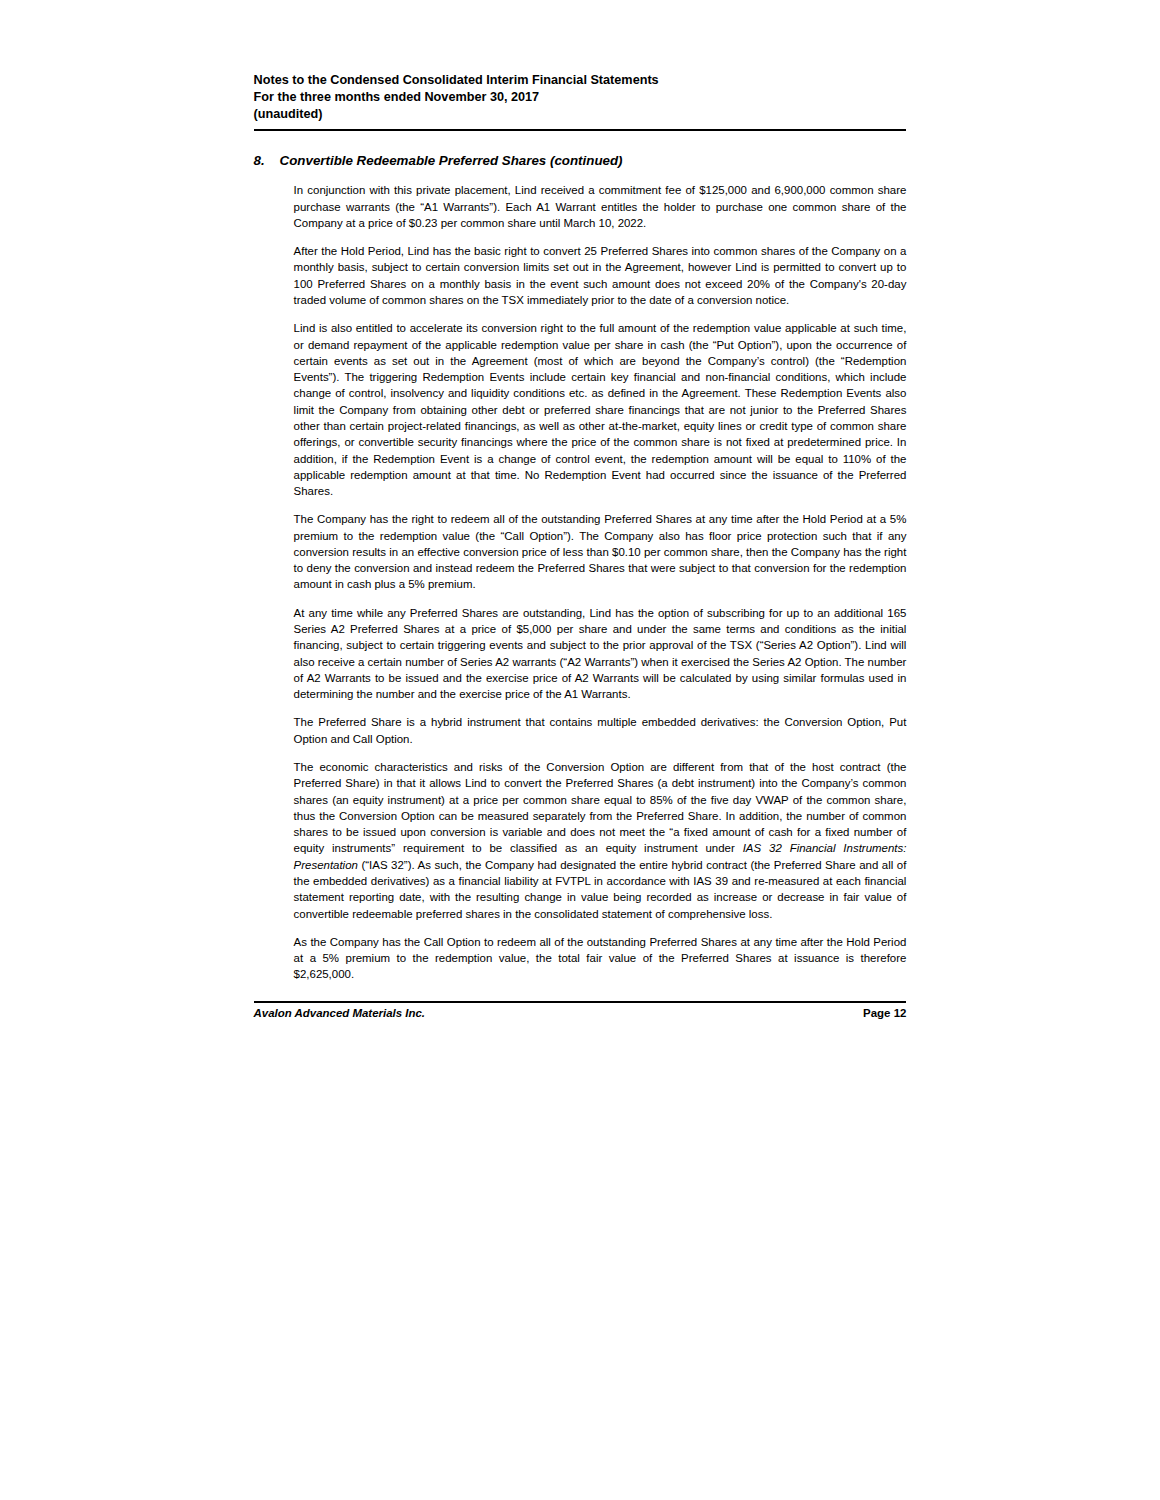Notes to the Condensed Consolidated Interim Financial Statements
For the three months ended November 30, 2017
(unaudited)
8. Convertible Redeemable Preferred Shares (continued)
In conjunction with this private placement, Lind received a commitment fee of $125,000 and 6,900,000 common share purchase warrants (the “A1 Warrants”). Each A1 Warrant entitles the holder to purchase one common share of the Company at a price of $0.23 per common share until March 10, 2022.
After the Hold Period, Lind has the basic right to convert 25 Preferred Shares into common shares of the Company on a monthly basis, subject to certain conversion limits set out in the Agreement, however Lind is permitted to convert up to 100 Preferred Shares on a monthly basis in the event such amount does not exceed 20% of the Company's 20-day traded volume of common shares on the TSX immediately prior to the date of a conversion notice.
Lind is also entitled to accelerate its conversion right to the full amount of the redemption value applicable at such time, or demand repayment of the applicable redemption value per share in cash (the “Put Option”), upon the occurrence of certain events as set out in the Agreement (most of which are beyond the Company’s control) (the “Redemption Events”). The triggering Redemption Events include certain key financial and non-financial conditions, which include change of control, insolvency and liquidity conditions etc. as defined in the Agreement. These Redemption Events also limit the Company from obtaining other debt or preferred share financings that are not junior to the Preferred Shares other than certain project-related financings, as well as other at-the-market, equity lines or credit type of common share offerings, or convertible security financings where the price of the common share is not fixed at predetermined price. In addition, if the Redemption Event is a change of control event, the redemption amount will be equal to 110% of the applicable redemption amount at that time. No Redemption Event had occurred since the issuance of the Preferred Shares.
The Company has the right to redeem all of the outstanding Preferred Shares at any time after the Hold Period at a 5% premium to the redemption value (the “Call Option”). The Company also has floor price protection such that if any conversion results in an effective conversion price of less than $0.10 per common share, then the Company has the right to deny the conversion and instead redeem the Preferred Shares that were subject to that conversion for the redemption amount in cash plus a 5% premium.
At any time while any Preferred Shares are outstanding, Lind has the option of subscribing for up to an additional 165 Series A2 Preferred Shares at a price of $5,000 per share and under the same terms and conditions as the initial financing, subject to certain triggering events and subject to the prior approval of the TSX (“Series A2 Option”). Lind will also receive a certain number of Series A2 warrants (“A2 Warrants”) when it exercised the Series A2 Option. The number of A2 Warrants to be issued and the exercise price of A2 Warrants will be calculated by using similar formulas used in determining the number and the exercise price of the A1 Warrants.
The Preferred Share is a hybrid instrument that contains multiple embedded derivatives: the Conversion Option, Put Option and Call Option.
The economic characteristics and risks of the Conversion Option are different from that of the host contract (the Preferred Share) in that it allows Lind to convert the Preferred Shares (a debt instrument) into the Company’s common shares (an equity instrument) at a price per common share equal to 85% of the five day VWAP of the common share, thus the Conversion Option can be measured separately from the Preferred Share. In addition, the number of common shares to be issued upon conversion is variable and does not meet the “a fixed amount of cash for a fixed number of equity instruments” requirement to be classified as an equity instrument under IAS 32 Financial Instruments: Presentation (“IAS 32”). As such, the Company had designated the entire hybrid contract (the Preferred Share and all of the embedded derivatives) as a financial liability at FVTPL in accordance with IAS 39 and re-measured at each financial statement reporting date, with the resulting change in value being recorded as increase or decrease in fair value of convertible redeemable preferred shares in the consolidated statement of comprehensive loss.
As the Company has the Call Option to redeem all of the outstanding Preferred Shares at any time after the Hold Period at a 5% premium to the redemption value, the total fair value of the Preferred Shares at issuance is therefore $2,625,000.
Avalon Advanced Materials Inc.
Page 12